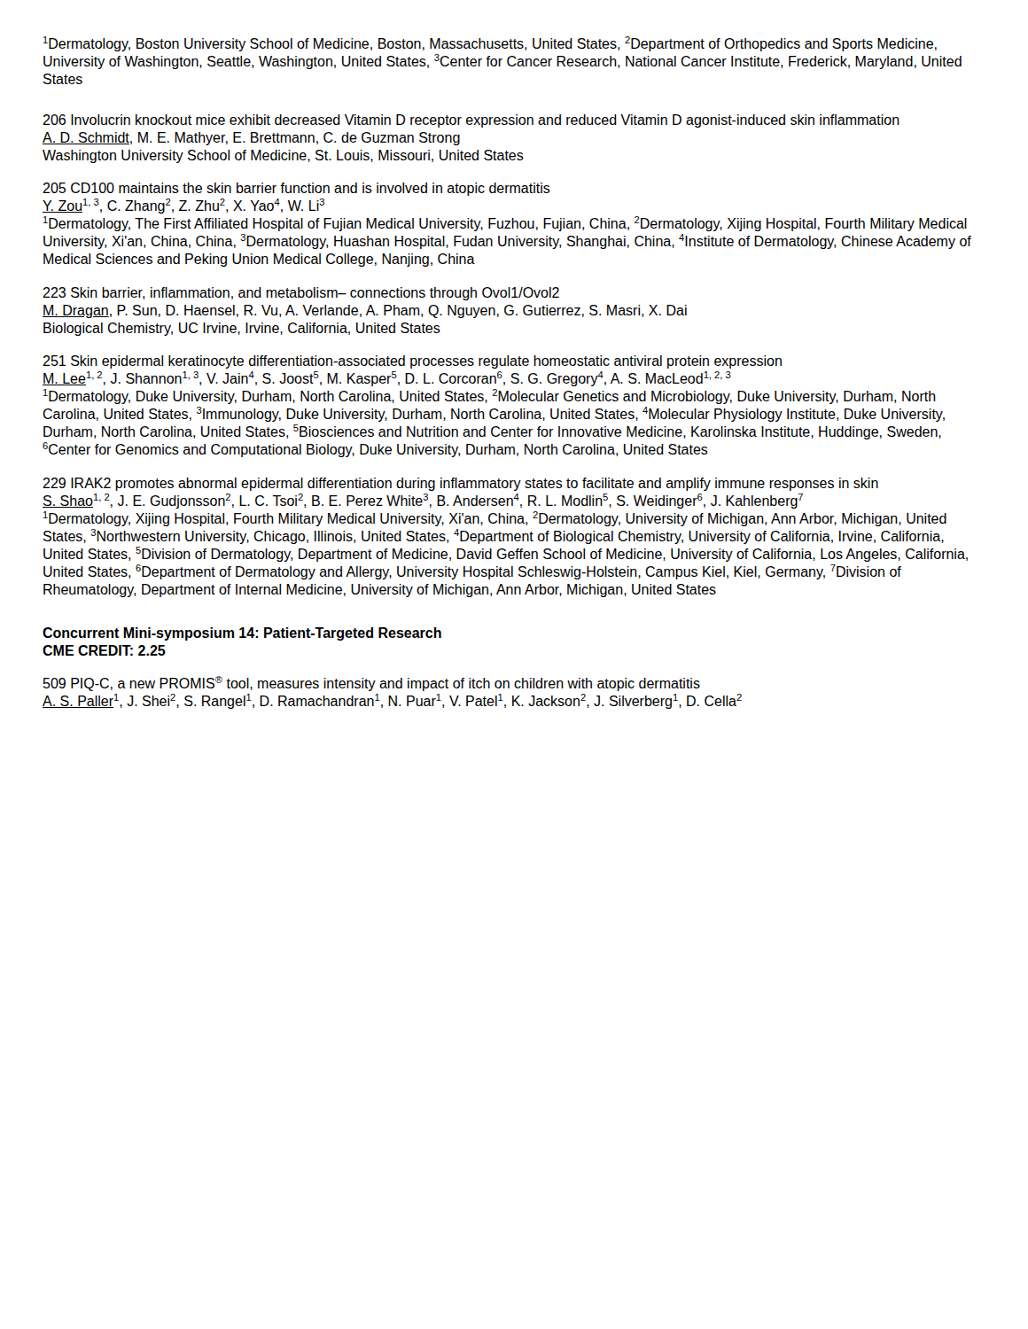1Dermatology, Boston University School of Medicine, Boston, Massachusetts, United States, 2Department of Orthopedics and Sports Medicine, University of Washington, Seattle, Washington, United States, 3Center for Cancer Research, National Cancer Institute, Frederick, Maryland, United States
206 Involucrin knockout mice exhibit decreased Vitamin D receptor expression and reduced Vitamin D agonist-induced skin inflammation
A. D. Schmidt, M. E. Mathyer, E. Brettmann, C. de Guzman Strong
Washington University School of Medicine, St. Louis, Missouri, United States
205 CD100 maintains the skin barrier function and is involved in atopic dermatitis
Y. Zou1, 3, C. Zhang2, Z. Zhu2, X. Yao4, W. Li3
1Dermatology, The First Affiliated Hospital of Fujian Medical University, Fuzhou, Fujian, China, 2Dermatology, Xijing Hospital, Fourth Military Medical University, Xi'an, China, China, 3Dermatology, Huashan Hospital, Fudan University, Shanghai, China, 4Institute of Dermatology, Chinese Academy of Medical Sciences and Peking Union Medical College, Nanjing, China
223 Skin barrier, inflammation, and metabolism– connections through Ovol1/Ovol2
M. Dragan, P. Sun, D. Haensel, R. Vu, A. Verlande, A. Pham, Q. Nguyen, G. Gutierrez, S. Masri, X. Dai
Biological Chemistry, UC Irvine, Irvine, California, United States
251 Skin epidermal keratinocyte differentiation-associated processes regulate homeostatic antiviral protein expression
M. Lee1, 2, J. Shannon1, 3, V. Jain4, S. Joost5, M. Kasper5, D. L. Corcoran6, S. G. Gregory4, A. S. MacLeod1, 2, 3
1Dermatology, Duke University, Durham, North Carolina, United States, 2Molecular Genetics and Microbiology, Duke University, Durham, North Carolina, United States, 3Immunology, Duke University, Durham, North Carolina, United States, 4Molecular Physiology Institute, Duke University, Durham, North Carolina, United States, 5Biosciences and Nutrition and Center for Innovative Medicine, Karolinska Institute, Huddinge, Sweden, 6Center for Genomics and Computational Biology, Duke University, Durham, North Carolina, United States
229 IRAK2 promotes abnormal epidermal differentiation during inflammatory states to facilitate and amplify immune responses in skin
S. Shao1, 2, J. E. Gudjonsson2, L. C. Tsoi2, B. E. Perez White3, B. Andersen4, R. L. Modlin5, S. Weidinger6, J. Kahlenberg7
1Dermatology, Xijing Hospital, Fourth Military Medical University, Xi'an, China, 2Dermatology, University of Michigan, Ann Arbor, Michigan, United States, 3Northwestern University, Chicago, Illinois, United States, 4Department of Biological Chemistry, University of California, Irvine, California, United States, 5Division of Dermatology, Department of Medicine, David Geffen School of Medicine, University of California, Los Angeles, California, United States, 6Department of Dermatology and Allergy, University Hospital Schleswig-Holstein, Campus Kiel, Kiel, Germany, 7Division of Rheumatology, Department of Internal Medicine, University of Michigan, Ann Arbor, Michigan, United States
Concurrent Mini-symposium 14: Patient-Targeted Research
CME CREDIT: 2.25
509 PIQ-C, a new PROMIS® tool, measures intensity and impact of itch on children with atopic dermatitis
A. S. Paller1, J. Shei2, S. Rangel1, D. Ramachandran1, N. Puar1, V. Patel1, K. Jackson2, J. Silverberg1, D. Cella2